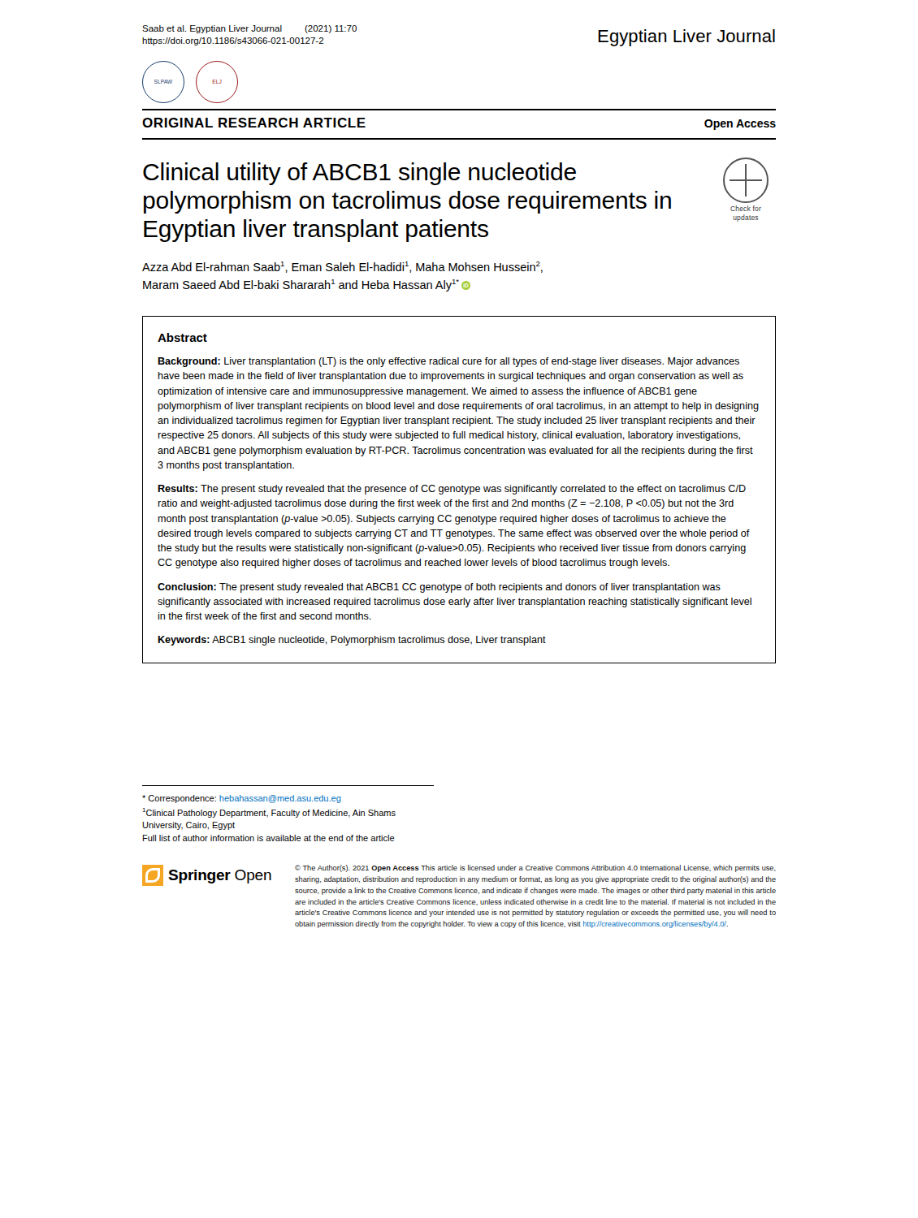Saab et al. Egyptian Liver Journal (2021) 11:70
https://doi.org/10.1186/s43066-021-00127-2
Egyptian Liver Journal
SLPAW
ELJ
ORIGINAL RESEARCH ARTICLE
Open Access
Check for
updates
Clinical utility of ABCB1 single nucleotide polymorphism on tacrolimus dose requirements in Egyptian liver transplant patients
Azza Abd El-rahman Saab1, Eman Saleh El-hadidi1, Maha Mohsen Hussein2,
Maram Saeed Abd El-baki Shararah1 and Heba Hassan Aly1*
Abstract
Background: Liver transplantation (LT) is the only effective radical cure for all types of end-stage liver diseases. Major advances have been made in the field of liver transplantation due to improvements in surgical techniques and organ conservation as well as optimization of intensive care and immunosuppressive management. We aimed to assess the influence of ABCB1 gene polymorphism of liver transplant recipients on blood level and dose requirements of oral tacrolimus, in an attempt to help in designing an individualized tacrolimus regimen for Egyptian liver transplant recipient. The study included 25 liver transplant recipients and their respective 25 donors. All subjects of this study were subjected to full medical history, clinical evaluation, laboratory investigations, and ABCB1 gene polymorphism evaluation by RT-PCR. Tacrolimus concentration was evaluated for all the recipients during the first 3 months post transplantation.
Results: The present study revealed that the presence of CC genotype was significantly correlated to the effect on tacrolimus C/D ratio and weight-adjusted tacrolimus dose during the first week of the first and 2nd months (Z = −2.108, P <0.05) but not the 3rd month post transplantation (p-value >0.05). Subjects carrying CC genotype required higher doses of tacrolimus to achieve the desired trough levels compared to subjects carrying CT and TT genotypes. The same effect was observed over the whole period of the study but the results were statistically non-significant (p-value>0.05). Recipients who received liver tissue from donors carrying CC genotype also required higher doses of tacrolimus and reached lower levels of blood tacrolimus trough levels.
Conclusion: The present study revealed that ABCB1 CC genotype of both recipients and donors of liver transplantation was significantly associated with increased required tacrolimus dose early after liver transplantation reaching statistically significant level in the first week of the first and second months.
Keywords: ABCB1 single nucleotide, Polymorphism tacrolimus dose, Liver transplant
* Correspondence: hebahassan@med.asu.edu.eg
1Clinical Pathology Department, Faculty of Medicine, Ain Shams University, Cairo, Egypt
Full list of author information is available at the end of the article
Springer Open
© The Author(s). 2021 Open Access This article is licensed under a Creative Commons Attribution 4.0 International License, which permits use, sharing, adaptation, distribution and reproduction in any medium or format, as long as you give appropriate credit to the original author(s) and the source, provide a link to the Creative Commons licence, and indicate if changes were made. The images or other third party material in this article are included in the article's Creative Commons licence, unless indicated otherwise in a credit line to the material. If material is not included in the article's Creative Commons licence and your intended use is not permitted by statutory regulation or exceeds the permitted use, you will need to obtain permission directly from the copyright holder. To view a copy of this licence, visit http://creativecommons.org/licenses/by/4.0/.